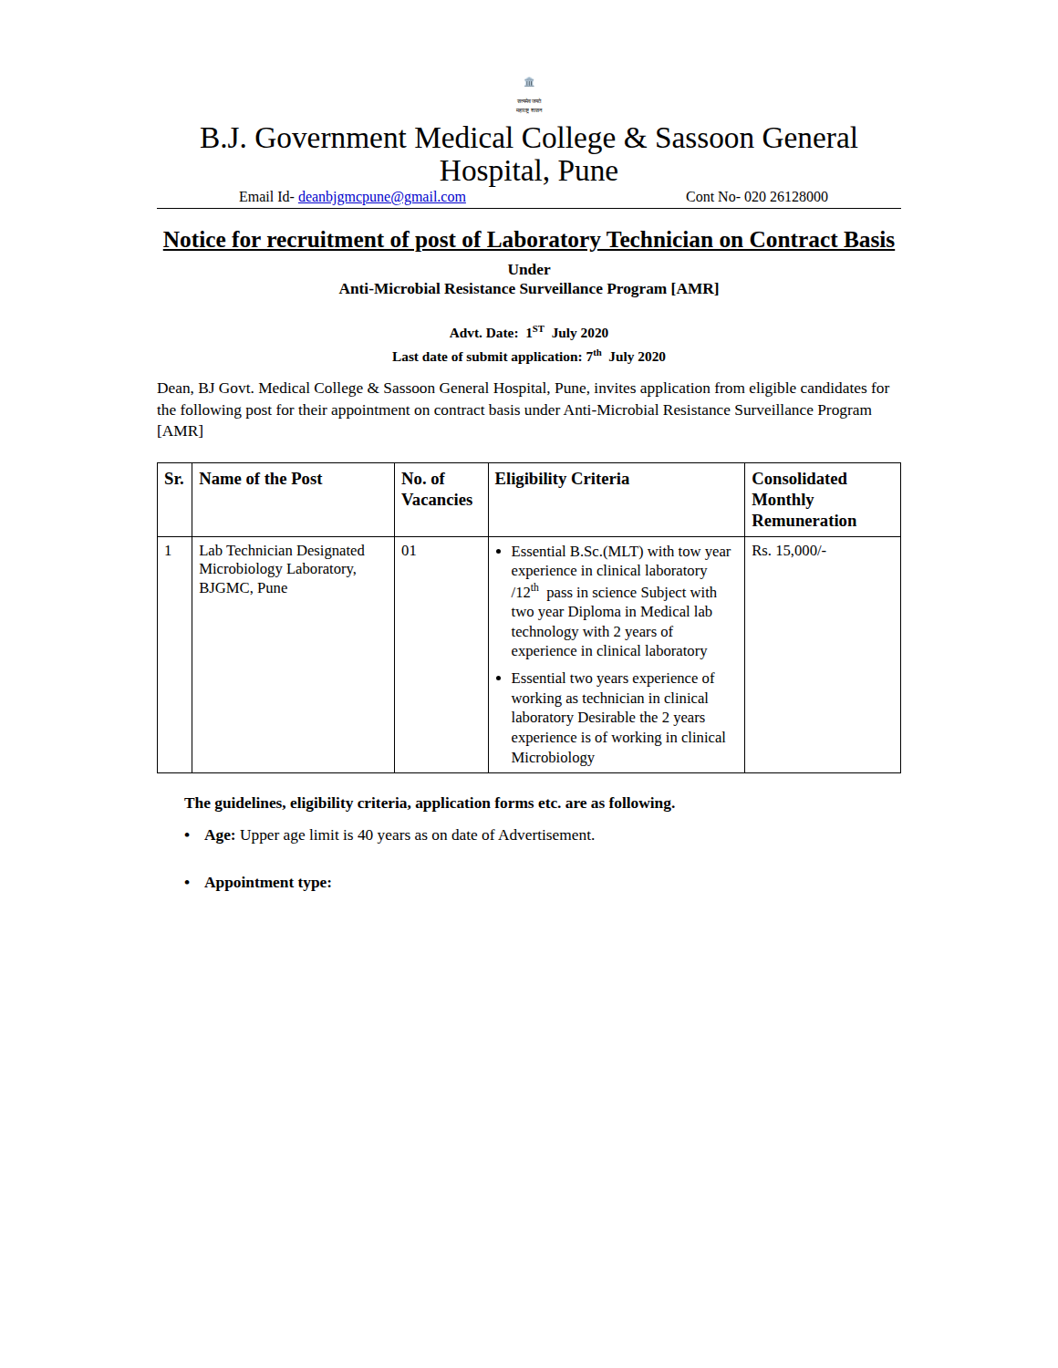B.J. Government Medical College & Sassoon General Hospital, Pune
Email Id- deanbjgmcpune@gmail.com Cont No- 020 26128000
Notice for recruitment of post of Laboratory Technician on Contract Basis
Under
Anti-Microbial Resistance Surveillance Program [AMR]
Advt. Date: 1ST July 2020
Last date of submit application: 7th July 2020
Dean, BJ Govt. Medical College & Sassoon General Hospital, Pune, invites application from eligible candidates for the following post for their appointment on contract basis under Anti-Microbial Resistance Surveillance Program [AMR]
| Sr. | Name of the Post | No. of Vacancies | Eligibility Criteria | Consolidated Monthly Remuneration |
| --- | --- | --- | --- | --- |
| 1 | Lab Technician Designated Microbiology Laboratory, BJGMC, Pune | 01 | Essential B.Sc.(MLT) with tow year experience in clinical laboratory /12 th pass in science Subject with two year Diploma in Medical lab technology with 2 years of experience in clinical laboratory Essential two years experience of working as technician in clinical laboratory Desirable the 2 years experience is of working in clinical Microbiology | Rs. 15,000/- |
The guidelines, eligibility criteria, application forms etc. are as following.
Age: Upper age limit is 40 years as on date of Advertisement.
Appointment type: